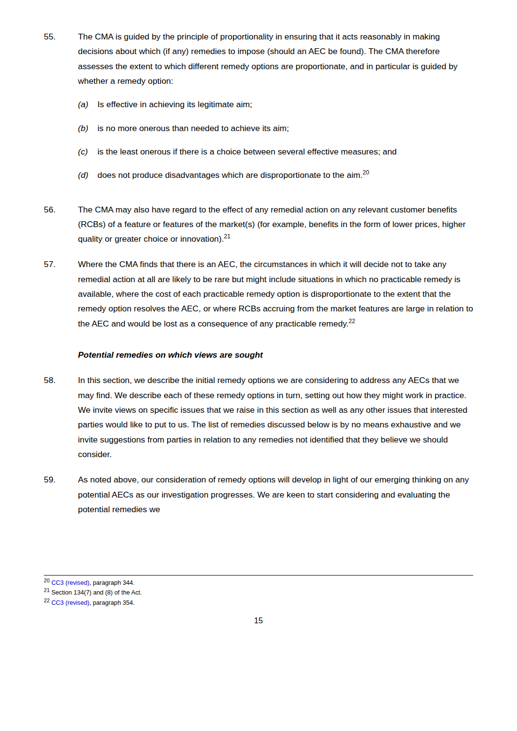55.
The CMA is guided by the principle of proportionality in ensuring that it acts reasonably in making decisions about which (if any) remedies to impose (should an AEC be found). The CMA therefore assesses the extent to which different remedy options are proportionate, and in particular is guided by whether a remedy option:
(a) Is effective in achieving its legitimate aim;
(b) is no more onerous than needed to achieve its aim;
(c) is the least onerous if there is a choice between several effective measures; and
(d) does not produce disadvantages which are disproportionate to the aim.20
56.
The CMA may also have regard to the effect of any remedial action on any relevant customer benefits (RCBs) of a feature or features of the market(s) (for example, benefits in the form of lower prices, higher quality or greater choice or innovation).21
57.
Where the CMA finds that there is an AEC, the circumstances in which it will decide not to take any remedial action at all are likely to be rare but might include situations in which no practicable remedy is available, where the cost of each practicable remedy option is disproportionate to the extent that the remedy option resolves the AEC, or where RCBs accruing from the market features are large in relation to the AEC and would be lost as a consequence of any practicable remedy.22
Potential remedies on which views are sought
58.
In this section, we describe the initial remedy options we are considering to address any AECs that we may find. We describe each of these remedy options in turn, setting out how they might work in practice. We invite views on specific issues that we raise in this section as well as any other issues that interested parties would like to put to us. The list of remedies discussed below is by no means exhaustive and we invite suggestions from parties in relation to any remedies not identified that they believe we should consider.
59.
As noted above, our consideration of remedy options will develop in light of our emerging thinking on any potential AECs as our investigation progresses. We are keen to start considering and evaluating the potential remedies we
20 CC3 (revised), paragraph 344.
21 Section 134(7) and (8) of the Act.
22 CC3 (revised), paragraph 354.
15